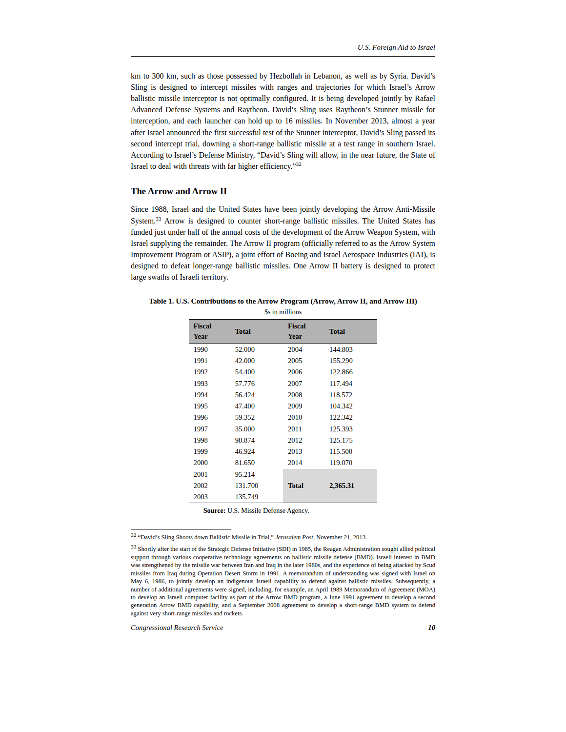U.S. Foreign Aid to Israel
km to 300 km, such as those possessed by Hezbollah in Lebanon, as well as by Syria. David’s Sling is designed to intercept missiles with ranges and trajectories for which Israel’s Arrow ballistic missile interceptor is not optimally configured. It is being developed jointly by Rafael Advanced Defense Systems and Raytheon. David’s Sling uses Raytheon’s Stunner missile for interception, and each launcher can hold up to 16 missiles. In November 2013, almost a year after Israel announced the first successful test of the Stunner interceptor, David’s Sling passed its second intercept trial, downing a short-range ballistic missile at a test range in southern Israel. According to Israel’s Defense Ministry, “David’s Sling will allow, in the near future, the State of Israel to deal with threats with far higher efficiency.”32
The Arrow and Arrow II
Since 1988, Israel and the United States have been jointly developing the Arrow Anti-Missile System.33 Arrow is designed to counter short-range ballistic missiles. The United States has funded just under half of the annual costs of the development of the Arrow Weapon System, with Israel supplying the remainder. The Arrow II program (officially referred to as the Arrow System Improvement Program or ASIP), a joint effort of Boeing and Israel Aerospace Industries (IAI), is designed to defeat longer-range ballistic missiles. One Arrow II battery is designed to protect large swaths of Israeli territory.
Table 1. U.S. Contributions to the Arrow Program (Arrow, Arrow II, and Arrow III)
$s in millions
| Fiscal Year | Total | Fiscal Year | Total |
| --- | --- | --- | --- |
| 1990 | 52.000 | 2004 | 144.803 |
| 1991 | 42.000 | 2005 | 155.290 |
| 1992 | 54.400 | 2006 | 122.866 |
| 1993 | 57.776 | 2007 | 117.494 |
| 1994 | 56.424 | 2008 | 118.572 |
| 1995 | 47.400 | 2009 | 104.342 |
| 1996 | 59.352 | 2010 | 122.342 |
| 1997 | 35.000 | 2011 | 125.393 |
| 1998 | 98.874 | 2012 | 125.175 |
| 1999 | 46.924 | 2013 | 115.500 |
| 2000 | 81.650 | 2014 | 119.070 |
| 2001 | 95.214 | | |
| 2002 | 131.700 | Total | 2,365.31 |
| 2003 | 135.749 | | |
Source: U.S. Missile Defense Agency.
32 “David’s Sling Shoots down Ballistic Missile in Trial,” Jerusalem Post, November 21, 2013.
33 Shortly after the start of the Strategic Defense Initiative (SDI) in 1985, the Reagan Administration sought allied political support through various cooperative technology agreements on ballistic missile defense (BMD). Israeli interest in BMD was strengthened by the missile war between Iran and Iraq in the later 1980s, and the experience of being attacked by Scud missiles from Iraq during Operation Desert Storm in 1991. A memorandum of understanding was signed with Israel on May 6, 1986, to jointly develop an indigenous Israeli capability to defend against ballistic missiles. Subsequently, a number of additional agreements were signed, including, for example, an April 1989 Memorandum of Agreement (MOA) to develop an Israeli computer facility as part of the Arrow BMD program, a June 1991 agreement to develop a second generation Arrow BMD capability, and a September 2008 agreement to develop a short-range BMD system to defend against very short-range missiles and rockets.
Congressional Research Service 10